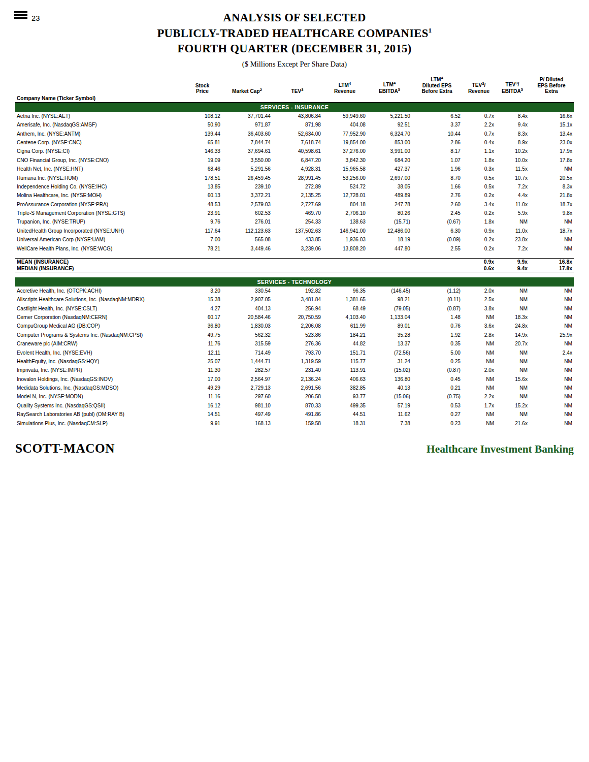23
ANALYSIS OF SELECTED
PUBLICLY-TRADED HEALTHCARE COMPANIES1
FOURTH QUARTER (DECEMBER 31, 2015)
($ Millions Except Per Share Data)
| | Stock Price | Market Cap 2 | TEV 3 | LTM 4 Revenue | LTM 4 EBITDA 5 | LTM 4 Diluted EPS Before Extra | TEV 3 / Revenue | TEV 3 / EBITDA 5 | P/ Diluted EPS Before Extra |
| --- | --- | --- | --- | --- | --- | --- | --- | --- | --- |
| Company Name (Ticker Symbol) | |
| SERVICES - INSURANCE |
| Aetna Inc. (NYSE:AET) | 108.12 | 37,701.44 | 43,806.84 | 59,949.60 | 5,221.50 | 6.52 | 0.7x | 8.4x | 16.6x |
| Amerisafe, Inc. (NasdaqGS:AMSF) | 50.90 | 971.87 | 871.98 | 404.08 | 92.51 | 3.37 | 2.2x | 9.4x | 15.1x |
| Anthem, Inc. (NYSE:ANTM) | 139.44 | 36,403.60 | 52,634.00 | 77,952.90 | 6,324.70 | 10.44 | 0.7x | 8.3x | 13.4x |
| Centene Corp. (NYSE:CNC) | 65.81 | 7,844.74 | 7,618.74 | 19,854.00 | 853.00 | 2.86 | 0.4x | 8.9x | 23.0x |
| Cigna Corp. (NYSE:CI) | 146.33 | 37,694.61 | 40,598.61 | 37,276.00 | 3,991.00 | 8.17 | 1.1x | 10.2x | 17.9x |
| CNO Financial Group, Inc. (NYSE:CNO) | 19.09 | 3,550.00 | 6,847.20 | 3,842.30 | 684.20 | 1.07 | 1.8x | 10.0x | 17.8x |
| Health Net, Inc. (NYSE:HNT) | 68.46 | 5,291.56 | 4,928.31 | 15,965.58 | 427.37 | 1.96 | 0.3x | 11.5x | NM |
| Humana Inc. (NYSE:HUM) | 178.51 | 26,459.45 | 28,991.45 | 53,256.00 | 2,697.00 | 8.70 | 0.5x | 10.7x | 20.5x |
| Independence Holding Co. (NYSE:IHC) | 13.85 | 239.10 | 272.89 | 524.72 | 38.05 | 1.66 | 0.5x | 7.2x | 8.3x |
| Molina Healthcare, Inc. (NYSE:MOH) | 60.13 | 3,372.21 | 2,135.25 | 12,728.01 | 489.89 | 2.76 | 0.2x | 4.4x | 21.8x |
| ProAssurance Corporation (NYSE:PRA) | 48.53 | 2,579.03 | 2,727.69 | 804.18 | 247.78 | 2.60 | 3.4x | 11.0x | 18.7x |
| Triple-S Management Corporation (NYSE:GTS) | 23.91 | 602.53 | 469.70 | 2,706.10 | 80.26 | 2.45 | 0.2x | 5.9x | 9.8x |
| Trupanion, Inc. (NYSE:TRUP) | 9.76 | 276.01 | 254.33 | 138.63 | (15.71) | (0.67) | 1.8x | NM | NM |
| UnitedHealth Group Incorporated (NYSE:UNH) | 117.64 | 112,123.63 | 137,502.63 | 146,941.00 | 12,486.00 | 6.30 | 0.9x | 11.0x | 18.7x |
| Universal American Corp (NYSE:UAM) | 7.00 | 565.08 | 433.85 | 1,936.03 | 18.19 | (0.09) | 0.2x | 23.8x | NM |
| WellCare Health Plans, Inc. (NYSE:WCG) | 78.21 | 3,449.46 | 3,239.06 | 13,808.20 | 447.80 | 2.55 | 0.2x | 7.2x | NM |
| MEAN (INSURANCE) | | | | | | | 0.9x | 9.9x | 16.8x |
| MEDIAN (INSURANCE) | | | | | | | 0.6x | 9.4x | 17.8x |
| SERVICES - TECHNOLOGY |
| Accretive Health, Inc. (OTCPK:ACHI) | 3.20 | 330.54 | 192.82 | 96.35 | (146.45) | (1.12) | 2.0x | NM | NM |
| Allscripts Healthcare Solutions, Inc. (NasdaqNM:MDRX) | 15.38 | 2,907.05 | 3,481.84 | 1,381.65 | 98.21 | (0.11) | 2.5x | NM | NM |
| Castlight Health, Inc. (NYSE:CSLT) | 4.27 | 404.13 | 256.94 | 68.49 | (79.05) | (0.87) | 3.8x | NM | NM |
| Cerner Corporation (NasdaqNM:CERN) | 60.17 | 20,584.46 | 20,750.59 | 4,103.40 | 1,133.04 | 1.48 | NM | 18.3x | NM |
| CompuGroup Medical AG (DB:COP) | 36.80 | 1,830.03 | 2,206.08 | 611.99 | 89.01 | 0.76 | 3.6x | 24.8x | NM |
| Computer Programs & Systems Inc. (NasdaqNM:CPSI) | 49.75 | 562.32 | 523.86 | 184.21 | 35.28 | 1.92 | 2.8x | 14.9x | 25.9x |
| Craneware plc (AIM:CRW) | 11.76 | 315.59 | 276.36 | 44.82 | 13.37 | 0.35 | NM | 20.7x | NM |
| Evolent Health, Inc. (NYSE:EVH) | 12.11 | 714.49 | 793.70 | 151.71 | (72.56) | 5.00 | NM | NM | 2.4x |
| HealthEquity, Inc. (NasdaqGS:HQY) | 25.07 | 1,444.71 | 1,319.59 | 115.77 | 31.24 | 0.25 | NM | NM | NM |
| Imprivata, Inc. (NYSE:IMPR) | 11.30 | 282.57 | 231.40 | 113.91 | (15.02) | (0.87) | 2.0x | NM | NM |
| Inovalon Holdings, Inc. (NasdaqGS:INOV) | 17.00 | 2,564.97 | 2,136.24 | 406.63 | 136.80 | 0.45 | NM | 15.6x | NM |
| Medidata Solutions, Inc. (NasdaqGS:MDSO) | 49.29 | 2,729.13 | 2,691.56 | 382.85 | 40.13 | 0.21 | NM | NM | NM |
| Model N, Inc. (NYSE:MODN) | 11.16 | 297.60 | 206.58 | 93.77 | (15.06) | (0.75) | 2.2x | NM | NM |
| Quality Systems Inc. (NasdaqGS:QSII) | 16.12 | 981.10 | 870.33 | 499.35 | 57.19 | 0.53 | 1.7x | 15.2x | NM |
| RaySearch Laboratories AB (publ) (OM:RAY B) | 14.51 | 497.49 | 491.86 | 44.51 | 11.62 | 0.27 | NM | NM | NM |
| Simulations Plus, Inc. (NasdaqCM:SLP) | 9.91 | 168.13 | 159.58 | 18.31 | 7.38 | 0.23 | NM | 21.6x | NM |
SCOTT-MACON
Healthcare Investment Banking